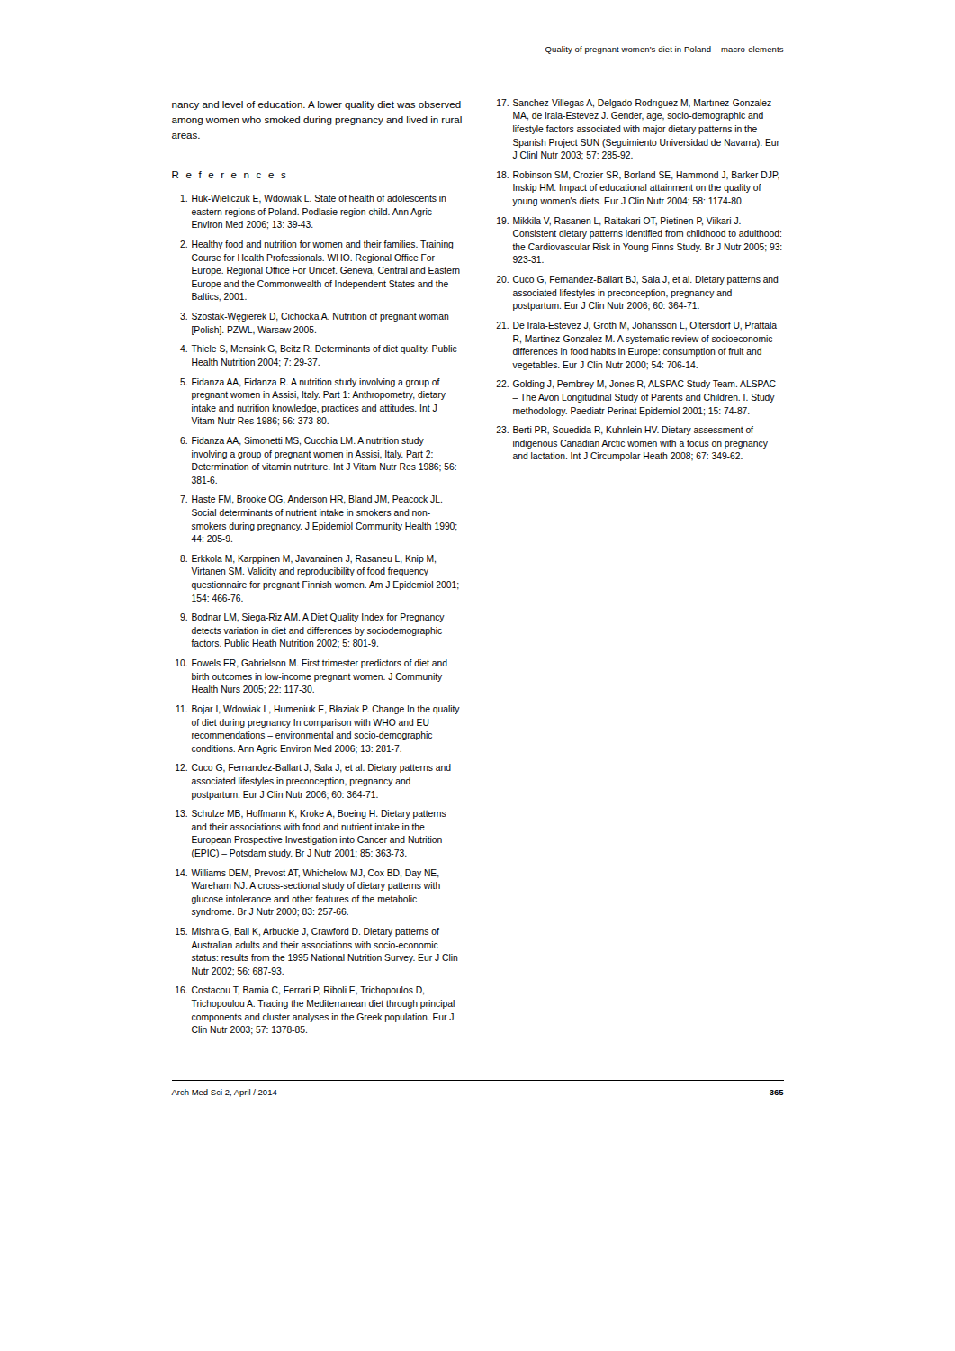Quality of pregnant women's diet in Poland – macro-elements
nancy and level of education. A lower quality diet was observed among women who smoked during pregnancy and lived in rural areas.
R e f e r e n c e s
Huk-Wieliczuk E, Wdowiak L. State of health of adolescents in eastern regions of Poland. Podlasie region child. Ann Agric Environ Med 2006; 13: 39-43.
Healthy food and nutrition for women and their families. Training Course for Health Professionals. WHO. Regional Office For Europe. Regional Office For Unicef. Geneva, Central and Eastern Europe and the Commonwealth of Independent States and the Baltics, 2001.
Szostak-Węgierek D, Cichocka A. Nutrition of pregnant woman [Polish]. PZWL, Warsaw 2005.
Thiele S, Mensink G, Beitz R. Determinants of diet quality. Public Health Nutrition 2004; 7: 29-37.
Fidanza AA, Fidanza R. A nutrition study involving a group of pregnant women in Assisi, Italy. Part 1: Anthropometry, dietary intake and nutrition knowledge, practices and attitudes. Int J Vitam Nutr Res 1986; 56: 373-80.
Fidanza AA, Simonetti MS, Cucchia LM. A nutrition study involving a group of pregnant women in Assisi, Italy. Part 2: Determination of vitamin nutriture. Int J Vitam Nutr Res 1986; 56: 381-6.
Haste FM, Brooke OG, Anderson HR, Bland JM, Peacock JL. Social determinants of nutrient intake in smokers and non-smokers during pregnancy. J Epidemiol Community Health 1990; 44: 205-9.
Erkkola M, Karppinen M, Javanainen J, Rasaneu L, Knip M, Virtanen SM. Validity and reproducibility of food frequency questionnaire for pregnant Finnish women. Am J Epidemiol 2001; 154: 466-76.
Bodnar LM, Siega-Riz AM. A Diet Quality Index for Pregnancy detects variation in diet and differences by sociodemographic factors. Public Heath Nutrition 2002; 5: 801-9.
Fowels ER, Gabrielson M. First trimester predictors of diet and birth outcomes in low-income pregnant women. J Community Health Nurs 2005; 22: 117-30.
Bojar I, Wdowiak L, Humeniuk E, Błaziak P. Change In the quality of diet during pregnancy In comparison with WHO and EU recommendations – environmental and socio-demographic conditions. Ann Agric Environ Med 2006; 13: 281-7.
Cuco G, Fernandez-Ballart J, Sala J, et al. Dietary patterns and associated lifestyles in preconception, pregnancy and postpartum. Eur J Clin Nutr 2006; 60: 364-71.
Schulze MB, Hoffmann K, Kroke A, Boeing H. Dietary patterns and their associations with food and nutrient intake in the European Prospective Investigation into Cancer and Nutrition (EPIC) – Potsdam study. Br J Nutr 2001; 85: 363-73.
Williams DEM, Prevost AT, Whichelow MJ, Cox BD, Day NE, Wareham NJ. A cross-sectional study of dietary patterns with glucose intolerance and other features of the metabolic syndrome. Br J Nutr 2000; 83: 257-66.
Mishra G, Ball K, Arbuckle J, Crawford D. Dietary patterns of Australian adults and their associations with socio-economic status: results from the 1995 National Nutrition Survey. Eur J Clin Nutr 2002; 56: 687-93.
Costacou T, Bamia C, Ferrari P, Riboli E, Trichopoulos D, Trichopoulou A. Tracing the Mediterranean diet through principal components and cluster analyses in the Greek population. Eur J Clin Nutr 2003; 57: 1378-85.
Sanchez-Villegas A, Delgado-Rodrıguez M, Martınez-Gonzalez MA, de Irala-Estevez J. Gender, age, socio-demographic and lifestyle factors associated with major dietary patterns in the Spanish Project SUN (Seguimiento Universidad de Navarra). Eur J Clinl Nutr 2003; 57: 285-92.
Robinson SM, Crozier SR, Borland SE, Hammond J, Barker DJP, Inskip HM. Impact of educational attainment on the quality of young women's diets. Eur J Clin Nutr 2004; 58: 1174-80.
Mikkila V, Rasanen L, Raitakari OT, Pietinen P, Viikari J. Consistent dietary patterns identified from childhood to adulthood: the Cardiovascular Risk in Young Finns Study. Br J Nutr 2005; 93: 923-31.
Cuco G, Fernandez-Ballart BJ, Sala J, et al. Dietary patterns and associated lifestyles in preconception, pregnancy and postpartum. Eur J Clin Nutr 2006; 60: 364-71.
De Irala-Estevez J, Groth M, Johansson L, Oltersdorf U, Prattala R, Martinez-Gonzalez M. A systematic review of socioeconomic differences in food habits in Europe: consumption of fruit and vegetables. Eur J Clin Nutr 2000; 54: 706-14.
Golding J, Pembrey M, Jones R, ALSPAC Study Team. ALSPAC – The Avon Longitudinal Study of Parents and Children. I. Study methodology. Paediatr Perinat Epidemiol 2001; 15: 74-87.
Berti PR, Souedida R, Kuhnlein HV. Dietary assessment of indigenous Canadian Arctic women with a focus on pregnancy and lactation. Int J Circumpolar Heath 2008; 67: 349-62.
Arch Med Sci 2, April / 2014
365